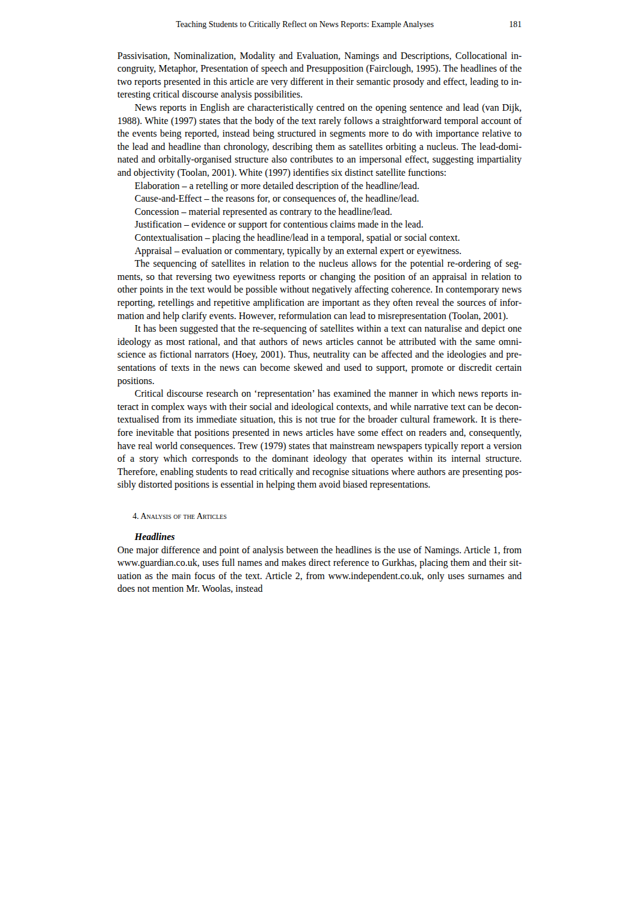Teaching Students to Critically Reflect on News Reports: Example Analyses 181
Passivisation, Nominalization, Modality and Evaluation, Namings and Descriptions, Collocational incongruity, Metaphor, Presentation of speech and Presupposition (Fairclough, 1995). The headlines of the two reports presented in this article are very different in their semantic prosody and effect, leading to interesting critical discourse analysis possibilities.
News reports in English are characteristically centred on the opening sentence and lead (van Dijk, 1988). White (1997) states that the body of the text rarely follows a straightforward temporal account of the events being reported, instead being structured in segments more to do with importance relative to the lead and headline than chronology, describing them as satellites orbiting a nucleus. The lead-dominated and orbitally-organised structure also contributes to an impersonal effect, suggesting impartiality and objectivity (Toolan, 2001). White (1997) identifies six distinct satellite functions:
Elaboration – a retelling or more detailed description of the headline/lead.
Cause-and-Effect – the reasons for, or consequences of, the headline/lead.
Concession – material represented as contrary to the headline/lead.
Justification – evidence or support for contentious claims made in the lead.
Contextualisation – placing the headline/lead in a temporal, spatial or social context.
Appraisal – evaluation or commentary, typically by an external expert or eyewitness.
The sequencing of satellites in relation to the nucleus allows for the potential re-ordering of segments, so that reversing two eyewitness reports or changing the position of an appraisal in relation to other points in the text would be possible without negatively affecting coherence. In contemporary news reporting, retellings and repetitive amplification are important as they often reveal the sources of information and help clarify events. However, reformulation can lead to misrepresentation (Toolan, 2001).
It has been suggested that the re-sequencing of satellites within a text can naturalise and depict one ideology as most rational, and that authors of news articles cannot be attributed with the same omniscience as fictional narrators (Hoey, 2001). Thus, neutrality can be affected and the ideologies and presentations of texts in the news can become skewed and used to support, promote or discredit certain positions.
Critical discourse research on ‘representation’ has examined the manner in which news reports interact in complex ways with their social and ideological contexts, and while narrative text can be decontextualised from its immediate situation, this is not true for the broader cultural framework. It is therefore inevitable that positions presented in news articles have some effect on readers and, consequently, have real world consequences. Trew (1979) states that mainstream newspapers typically report a version of a story which corresponds to the dominant ideology that operates within its internal structure. Therefore, enabling students to read critically and recognise situations where authors are presenting possibly distorted positions is essential in helping them avoid biased representations.
4. Analysis of the Articles
Headlines
One major difference and point of analysis between the headlines is the use of Namings. Article 1, from www.guardian.co.uk, uses full names and makes direct reference to Gurkhas, placing them and their situation as the main focus of the text. Article 2, from www.independent.co.uk, only uses surnames and does not mention Mr. Woolas, instead